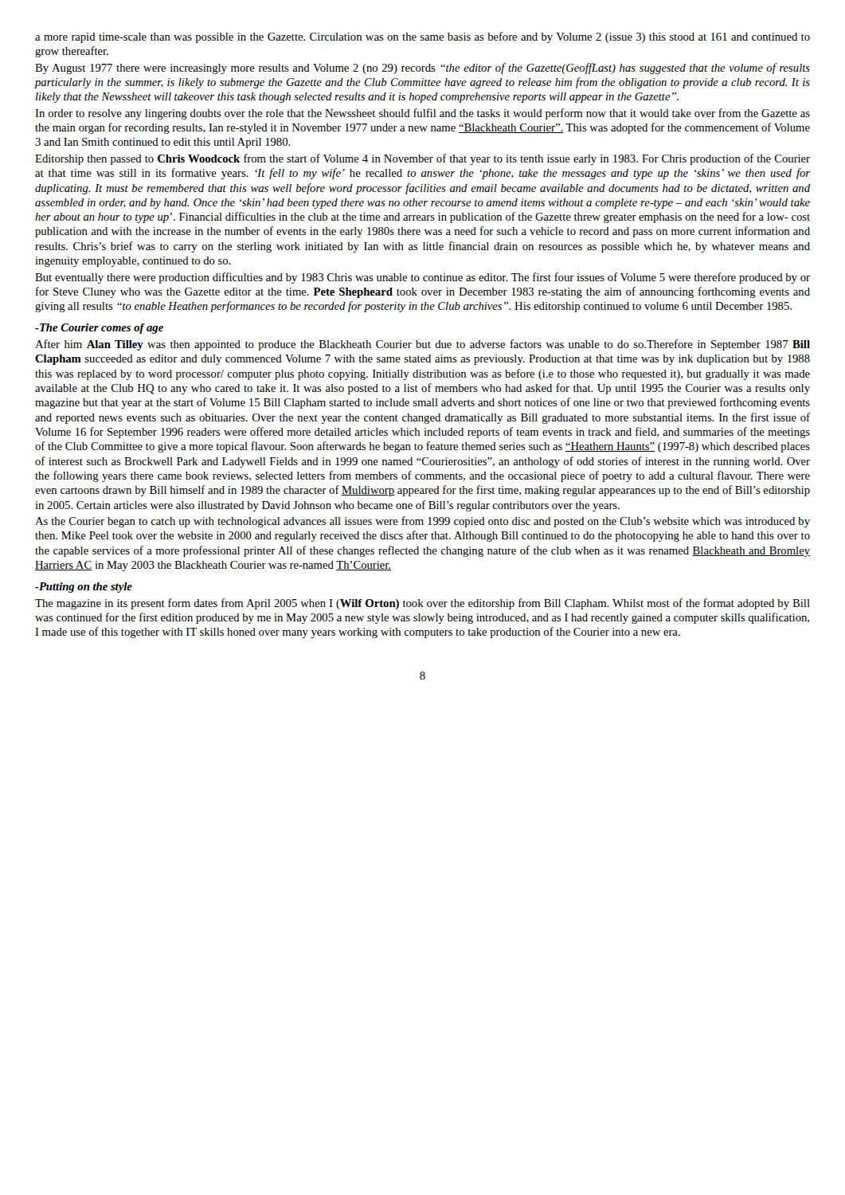a more rapid time-scale than was possible in the Gazette. Circulation was on the same basis as before and by Volume 2 (issue 3) this stood at 161 and continued to grow thereafter.
By August 1977 there were increasingly more results and Volume 2 (no 29) records “the editor of the Gazette(GeoffLast) has suggested that the volume of results particularly in the summer, is likely to submerge the Gazette and the Club Committee have agreed to release him from the obligation to provide a club record. It is likely that the Newssheet will takeover this task though selected results and it is hoped comprehensive reports will appear in the Gazette”.
In order to resolve any lingering doubts over the role that the Newssheet should fulfil and the tasks it would perform now that it would take over from the Gazette as the main organ for recording results, Ian re-styled it in November 1977 under a new name “Blackheath Courier”. This was adopted for the commencement of Volume 3 and Ian Smith continued to edit this until April 1980.
Editorship then passed to Chris Woodcock from the start of Volume 4 in November of that year to its tenth issue early in 1983. For Chris production of the Courier at that time was still in its formative years. ‘It fell to my wife’ he recalled to answer the ‘phone, take the messages and type up the ‘skins’ we then used for duplicating. It must be remembered that this was well before word processor facilities and email became available and documents had to be dictated, written and assembled in order, and by hand. Once the ‘skin’ had been typed there was no other recourse to amend items without a complete re-type – and each ‘skin’ would take her about an hour to type up’. Financial difficulties in the club at the time and arrears in publication of the Gazette threw greater emphasis on the need for a low- cost publication and with the increase in the number of events in the early 1980s there was a need for such a vehicle to record and pass on more current information and results. Chris’s brief was to carry on the sterling work initiated by Ian with as little financial drain on resources as possible which he, by whatever means and ingenuity employable, continued to do so.
But eventually there were production difficulties and by 1983 Chris was unable to continue as editor. The first four issues of Volume 5 were therefore produced by or for Steve Cluney who was the Gazette editor at the time. Pete Shepheard took over in December 1983 re-stating the aim of announcing forthcoming events and giving all results “to enable Heathen performances to be recorded for posterity in the Club archives”. His editorship continued to volume 6 until December 1985.
-The Courier comes of age
After him Alan Tilley was then appointed to produce the Blackheath Courier but due to adverse factors was unable to do so.Therefore in September 1987 Bill Clapham succeeded as editor and duly commenced Volume 7 with the same stated aims as previously. Production at that time was by ink duplication but by 1988 this was replaced by to word processor/ computer plus photo copying. Initially distribution was as before (i.e to those who requested it), but gradually it was made available at the Club HQ to any who cared to take it. It was also posted to a list of members who had asked for that. Up until 1995 the Courier was a results only magazine but that year at the start of Volume 15 Bill Clapham started to include small adverts and short notices of one line or two that previewed forthcoming events and reported news events such as obituaries. Over the next year the content changed dramatically as Bill graduated to more substantial items. In the first issue of Volume 16 for September 1996 readers were offered more detailed articles which included reports of team events in track and field, and summaries of the meetings of the Club Committee to give a more topical flavour. Soon afterwards he began to feature themed series such as “Heathern Haunts” (1997-8) which described places of interest such as Brockwell Park and Ladywell Fields and in 1999 one named “Courierosities”, an anthology of odd stories of interest in the running world. Over the following years there came book reviews, selected letters from members of comments, and the occasional piece of poetry to add a cultural flavour. There were even cartoons drawn by Bill himself and in 1989 the character of Muldiworp appeared for the first time, making regular appearances up to the end of Bill’s editorship in 2005. Certain articles were also illustrated by David Johnson who became one of Bill’s regular contributors over the years.
As the Courier began to catch up with technological advances all issues were from 1999 copied onto disc and posted on the Club’s website which was introduced by then. Mike Peel took over the website in 2000 and regularly received the discs after that. Although Bill continued to do the photocopying he able to hand this over to the capable services of a more professional printer All of these changes reflected the changing nature of the club when as it was renamed Blackheath and Bromley Harriers AC in May 2003 the Blackheath Courier was re-named Th’Courier.
-Putting on the style
The magazine in its present form dates from April 2005 when I (Wilf Orton) took over the editorship from Bill Clapham. Whilst most of the format adopted by Bill was continued for the first edition produced by me in May 2005 a new style was slowly being introduced, and as I had recently gained a computer skills qualification, I made use of this together with IT skills honed over many years working with computers to take production of the Courier into a new era.
8